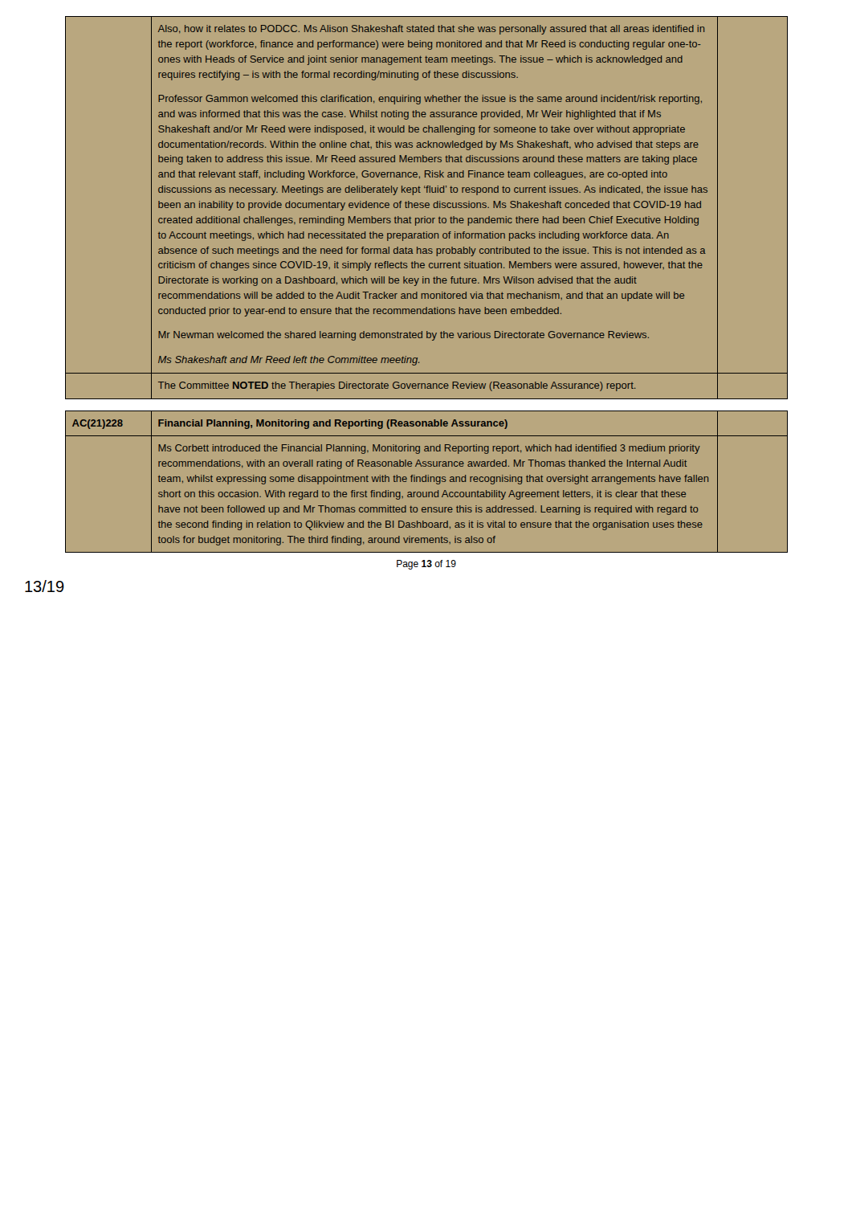| | Also, how it relates to PODCC. Ms Alison Shakeshaft stated that she was personally assured that all areas identified in the report (workforce, finance and performance) were being monitored and that Mr Reed is conducting regular one-to-ones with Heads of Service and joint senior management team meetings. The issue – which is acknowledged and requires rectifying – is with the formal recording/minuting of these discussions. Professor Gammon welcomed this clarification, enquiring whether the issue is the same around incident/risk reporting, and was informed that this was the case. Whilst noting the assurance provided, Mr Weir highlighted that if Ms Shakeshaft and/or Mr Reed were indisposed, it would be challenging for someone to take over without appropriate documentation/records. Within the online chat, this was acknowledged by Ms Shakeshaft, who advised that steps are being taken to address this issue. Mr Reed assured Members that discussions around these matters are taking place and that relevant staff, including Workforce, Governance, Risk and Finance team colleagues, are co-opted into discussions as necessary. Meetings are deliberately kept ‘fluid’ to respond to current issues. As indicated, the issue has been an inability to provide documentary evidence of these discussions. Ms Shakeshaft conceded that COVID-19 had created additional challenges, reminding Members that prior to the pandemic there had been Chief Executive Holding to Account meetings, which had necessitated the preparation of information packs including workforce data. An absence of such meetings and the need for formal data has probably contributed to the issue. This is not intended as a criticism of changes since COVID-19, it simply reflects the current situation. Members were assured, however, that the Directorate is working on a Dashboard, which will be key in the future. Mrs Wilson advised that the audit recommendations will be added to the Audit Tracker and monitored via that mechanism, and that an update will be conducted prior to year-end to ensure that the recommendations have been embedded. Mr Newman welcomed the shared learning demonstrated by the various Directorate Governance Reviews. Ms Shakeshaft and Mr Reed left the Committee meeting. | |
| | The Committee NOTED the Therapies Directorate Governance Review (Reasonable Assurance) report. | |
| AC(21)228 | Financial Planning, Monitoring and Reporting (Reasonable Assurance) | |
| | Ms Corbett introduced the Financial Planning, Monitoring and Reporting report, which had identified 3 medium priority recommendations, with an overall rating of Reasonable Assurance awarded. Mr Thomas thanked the Internal Audit team, whilst expressing some disappointment with the findings and recognising that oversight arrangements have fallen short on this occasion. With regard to the first finding, around Accountability Agreement letters, it is clear that these have not been followed up and Mr Thomas committed to ensure this is addressed. Learning is required with regard to the second finding in relation to Qlikview and the BI Dashboard, as it is vital to ensure that the organisation uses these tools for budget monitoring. The third finding, around virements, is also of | |
Page 13 of 19
13/19